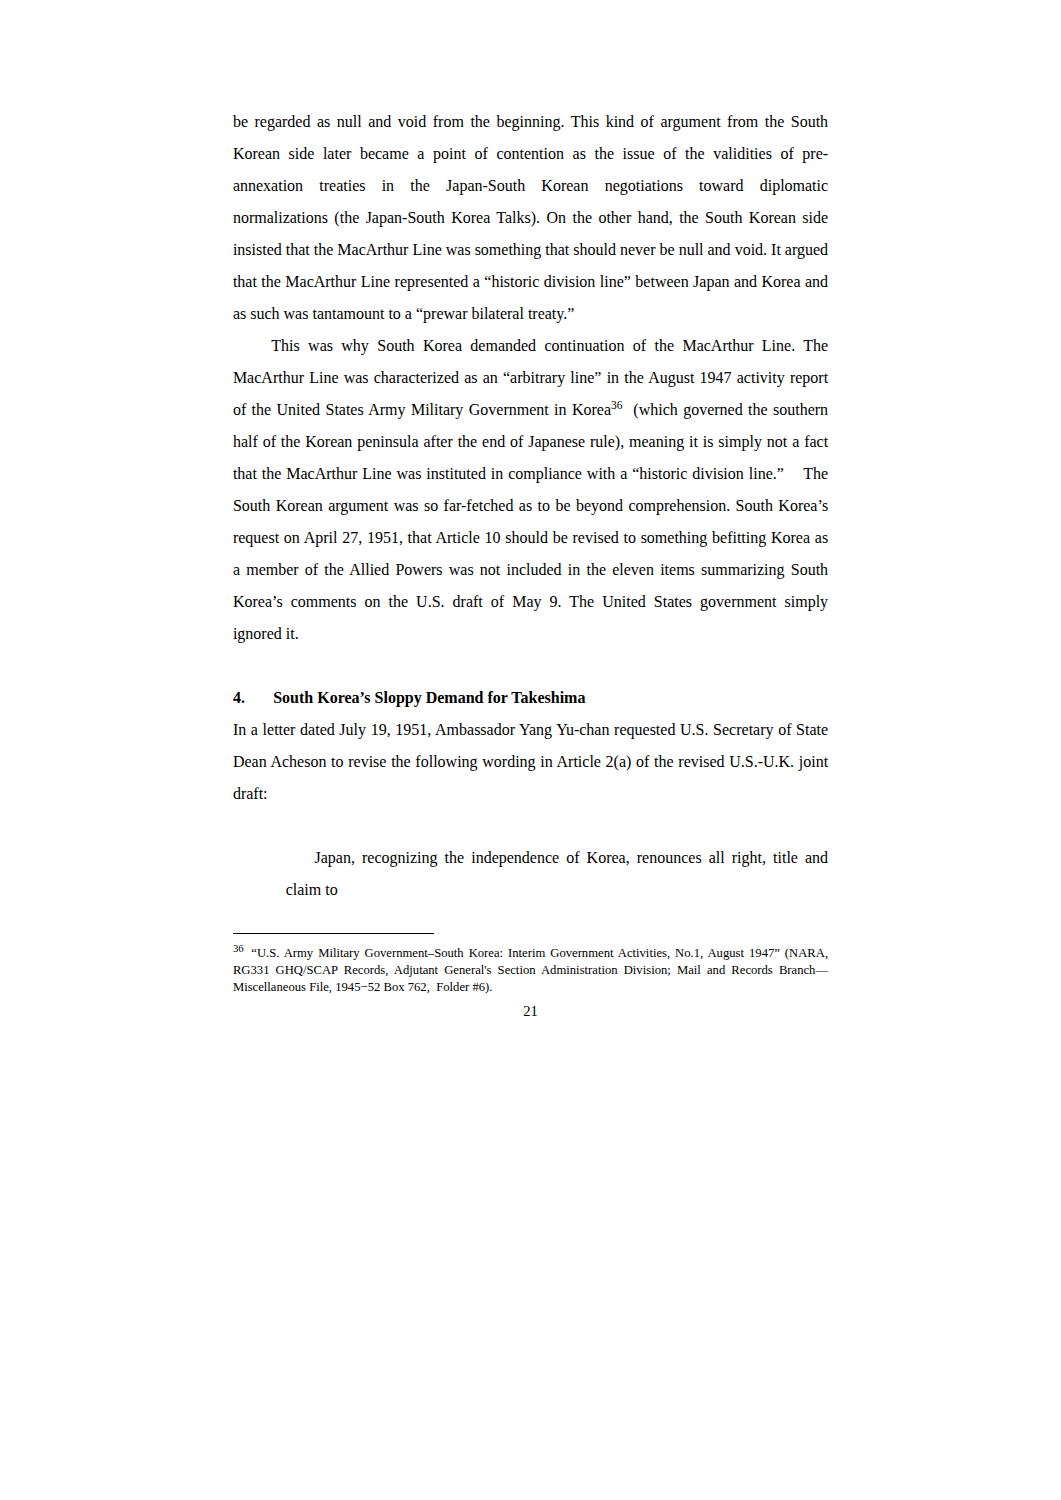be regarded as null and void from the beginning. This kind of argument from the South Korean side later became a point of contention as the issue of the validities of pre-annexation treaties in the Japan-South Korean negotiations toward diplomatic normalizations (the Japan-South Korea Talks). On the other hand, the South Korean side insisted that the MacArthur Line was something that should never be null and void. It argued that the MacArthur Line represented a “historic division line” between Japan and Korea and as such was tantamount to a “prewar bilateral treaty.”
This was why South Korea demanded continuation of the MacArthur Line. The MacArthur Line was characterized as an “arbitrary line” in the August 1947 activity report of the United States Army Military Government in Korea36 (which governed the southern half of the Korean peninsula after the end of Japanese rule), meaning it is simply not a fact that the MacArthur Line was instituted in compliance with a “historic division line.” The South Korean argument was so far-fetched as to be beyond comprehension. South Korea’s request on April 27, 1951, that Article 10 should be revised to something befitting Korea as a member of the Allied Powers was not included in the eleven items summarizing South Korea’s comments on the U.S. draft of May 9. The United States government simply ignored it.
4. South Korea’s Sloppy Demand for Takeshima
In a letter dated July 19, 1951, Ambassador Yang Yu-chan requested U.S. Secretary of State Dean Acheson to revise the following wording in Article 2(a) of the revised U.S.-U.K. joint draft:
Japan, recognizing the independence of Korea, renounces all right, title and claim to
36 “U.S. Army Military Government–South Korea: Interim Government Activities, No.1, August 1947” (NARA, RG331 GHQ/SCAP Records, Adjutant General's Section Administration Division; Mail and Records Branch—Miscellaneous File, 1945−52 Box 762, Folder #6).
21